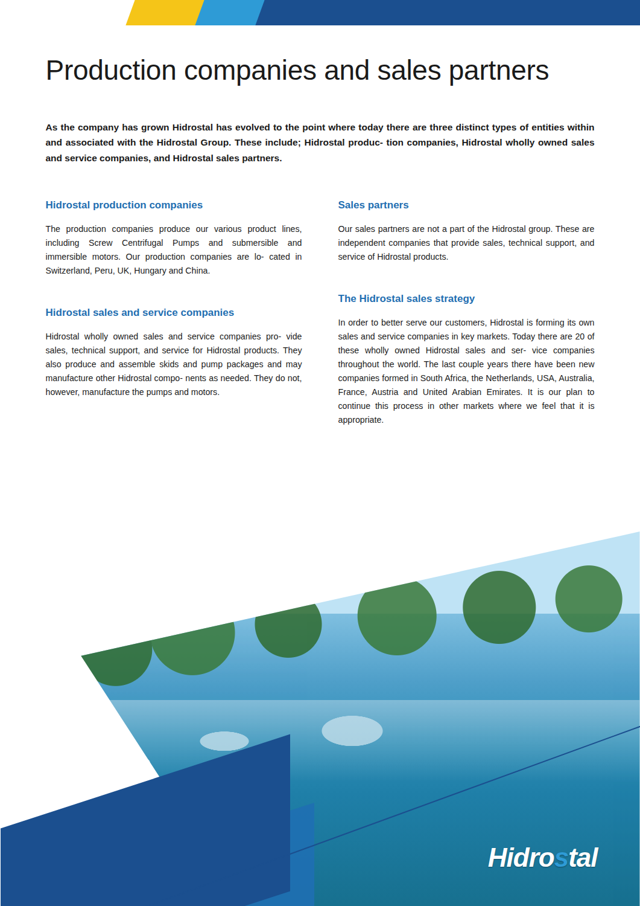Production companies and sales partners
As the company has grown Hidrostal has evolved to the point where today there are three distinct types of entities within and associated with the Hidrostal Group. These include; Hidrostal produc- tion companies, Hidrostal wholly owned sales and service companies, and Hidrostal sales partners.
Hidrostal production companies
The production companies produce our various product lines, including Screw Centrifugal Pumps and submersible and immersible motors. Our production companies are lo- cated in Switzerland, Peru, UK, Hungary and China.
Hidrostal sales and service companies
Hidrostal wholly owned sales and service companies pro- vide sales, technical support, and service for Hidrostal products. They also produce and assemble skids and pump packages and may manufacture other Hidrostal compo- nents as needed. They do not, however, manufacture the pumps and motors.
Sales partners
Our sales partners are not a part of the Hidrostal group. These are independent companies that provide sales, technical support, and service of Hidrostal products.
The Hidrostal sales strategy
In order to better serve our customers, Hidrostal is forming its own sales and service companies in key markets. Today there are 20 of these wholly owned Hidrostal sales and ser- vice companies throughout the world. The last couple years there have been new companies formed in South Africa, the Netherlands, USA, Australia, France, Austria and United Arabian Emirates. It is our plan to continue this process in other markets where we feel that it is appropriate.
Hidrostal